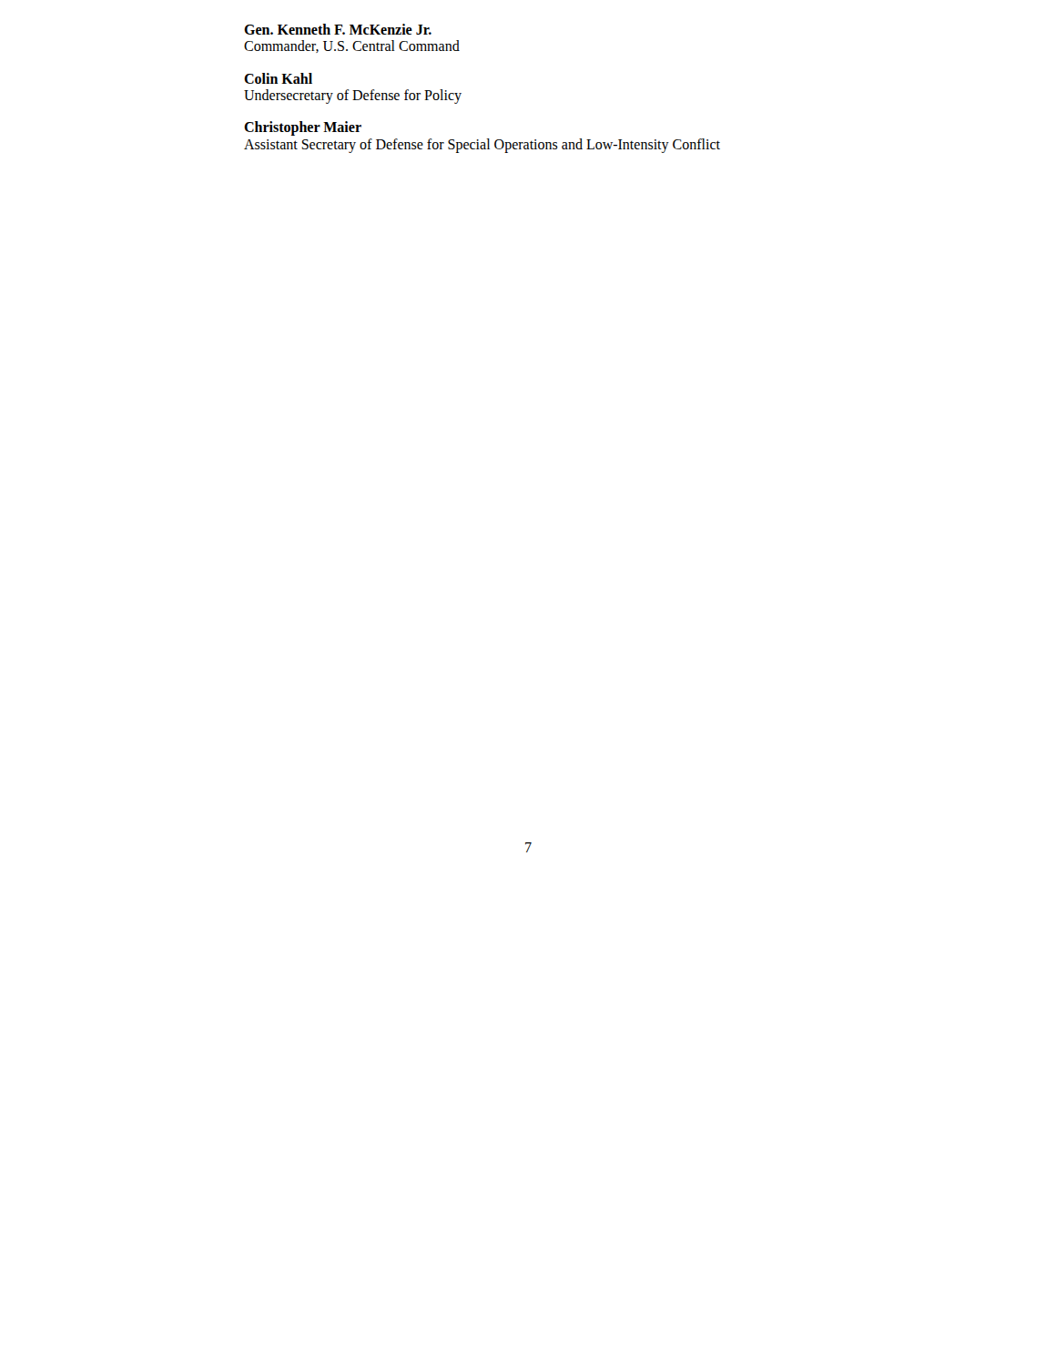Gen. Kenneth F. McKenzie Jr.
Commander, U.S. Central Command
Colin Kahl
Undersecretary of Defense for Policy
Christopher Maier
Assistant Secretary of Defense for Special Operations and Low-Intensity Conflict
7